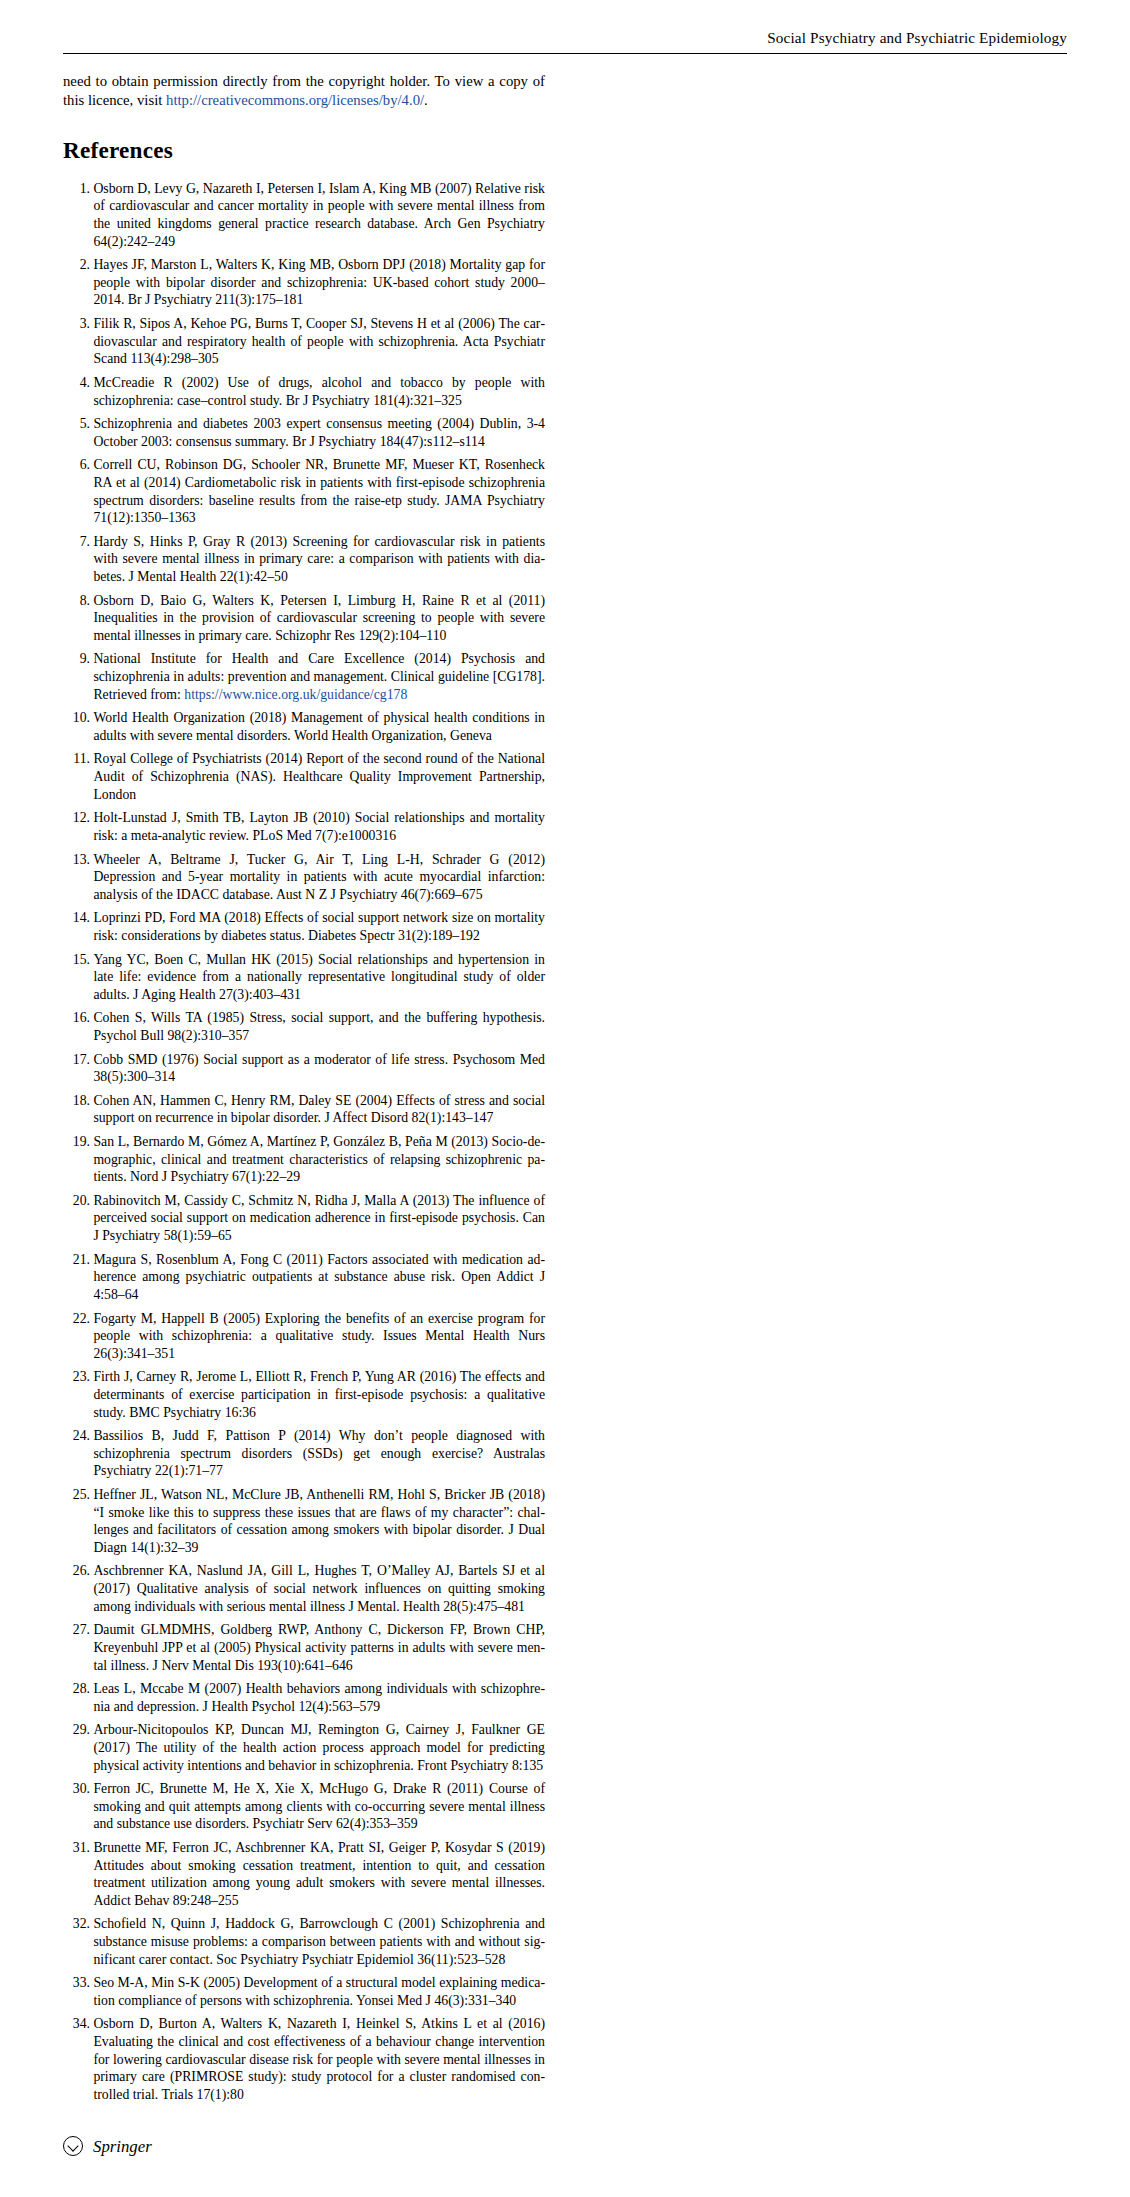Social Psychiatry and Psychiatric Epidemiology
need to obtain permission directly from the copyright holder. To view a copy of this licence, visit http://creativecommons.org/licenses/by/4.0/.
References
Osborn D, Levy G, Nazareth I, Petersen I, Islam A, King MB (2007) Relative risk of cardiovascular and cancer mortality in people with severe mental illness from the united kingdoms general practice research database. Arch Gen Psychiatry 64(2):242–249
Hayes JF, Marston L, Walters K, King MB, Osborn DPJ (2018) Mortality gap for people with bipolar disorder and schizophrenia: UK-based cohort study 2000–2014. Br J Psychiatry 211(3):175–181
Filik R, Sipos A, Kehoe PG, Burns T, Cooper SJ, Stevens H et al (2006) The cardiovascular and respiratory health of people with schizophrenia. Acta Psychiatr Scand 113(4):298–305
McCreadie R (2002) Use of drugs, alcohol and tobacco by people with schizophrenia: case–control study. Br J Psychiatry 181(4):321–325
Schizophrenia and diabetes 2003 expert consensus meeting (2004) Dublin, 3-4 October 2003: consensus summary. Br J Psychiatry 184(47):s112–s114
Correll CU, Robinson DG, Schooler NR, Brunette MF, Mueser KT, Rosenheck RA et al (2014) Cardiometabolic risk in patients with first-episode schizophrenia spectrum disorders: baseline results from the raise-etp study. JAMA Psychiatry 71(12):1350–1363
Hardy S, Hinks P, Gray R (2013) Screening for cardiovascular risk in patients with severe mental illness in primary care: a comparison with patients with diabetes. J Mental Health 22(1):42–50
Osborn D, Baio G, Walters K, Petersen I, Limburg H, Raine R et al (2011) Inequalities in the provision of cardiovascular screening to people with severe mental illnesses in primary care. Schizophr Res 129(2):104–110
National Institute for Health and Care Excellence (2014) Psychosis and schizophrenia in adults: prevention and management. Clinical guideline [CG178]. Retrieved from: https://www.nice.org.uk/guidance/cg178
World Health Organization (2018) Management of physical health conditions in adults with severe mental disorders. World Health Organization, Geneva
Royal College of Psychiatrists (2014) Report of the second round of the National Audit of Schizophrenia (NAS). Healthcare Quality Improvement Partnership, London
Holt-Lunstad J, Smith TB, Layton JB (2010) Social relationships and mortality risk: a meta-analytic review. PLoS Med 7(7):e1000316
Wheeler A, Beltrame J, Tucker G, Air T, Ling L-H, Schrader G (2012) Depression and 5-year mortality in patients with acute myocardial infarction: analysis of the IDACC database. Aust N Z J Psychiatry 46(7):669–675
Loprinzi PD, Ford MA (2018) Effects of social support network size on mortality risk: considerations by diabetes status. Diabetes Spectr 31(2):189–192
Yang YC, Boen C, Mullan HK (2015) Social relationships and hypertension in late life: evidence from a nationally representative longitudinal study of older adults. J Aging Health 27(3):403–431
Cohen S, Wills TA (1985) Stress, social support, and the buffering hypothesis. Psychol Bull 98(2):310–357
Cobb SMD (1976) Social support as a moderator of life stress. Psychosom Med 38(5):300–314
Cohen AN, Hammen C, Henry RM, Daley SE (2004) Effects of stress and social support on recurrence in bipolar disorder. J Affect Disord 82(1):143–147
San L, Bernardo M, Gómez A, Martínez P, González B, Peña M (2013) Socio-demographic, clinical and treatment characteristics of relapsing schizophrenic patients. Nord J Psychiatry 67(1):22–29
Rabinovitch M, Cassidy C, Schmitz N, Ridha J, Malla A (2013) The influence of perceived social support on medication adherence in first-episode psychosis. Can J Psychiatry 58(1):59–65
Magura S, Rosenblum A, Fong C (2011) Factors associated with medication adherence among psychiatric outpatients at substance abuse risk. Open Addict J 4:58–64
Fogarty M, Happell B (2005) Exploring the benefits of an exercise program for people with schizophrenia: a qualitative study. Issues Mental Health Nurs 26(3):341–351
Firth J, Carney R, Jerome L, Elliott R, French P, Yung AR (2016) The effects and determinants of exercise participation in first-episode psychosis: a qualitative study. BMC Psychiatry 16:36
Bassilios B, Judd F, Pattison P (2014) Why don’t people diagnosed with schizophrenia spectrum disorders (SSDs) get enough exercise? Australas Psychiatry 22(1):71–77
Heffner JL, Watson NL, McClure JB, Anthenelli RM, Hohl S, Bricker JB (2018) “I smoke like this to suppress these issues that are flaws of my character”: challenges and facilitators of cessation among smokers with bipolar disorder. J Dual Diagn 14(1):32–39
Aschbrenner KA, Naslund JA, Gill L, Hughes T, O’Malley AJ, Bartels SJ et al (2017) Qualitative analysis of social network influences on quitting smoking among individuals with serious mental illness J Mental. Health 28(5):475–481
Daumit GLMDMHS, Goldberg RWP, Anthony C, Dickerson FP, Brown CHP, Kreyenbuhl JPP et al (2005) Physical activity patterns in adults with severe mental illness. J Nerv Mental Dis 193(10):641–646
Leas L, Mccabe M (2007) Health behaviors among individuals with schizophrenia and depression. J Health Psychol 12(4):563–579
Arbour-Nicitopoulos KP, Duncan MJ, Remington G, Cairney J, Faulkner GE (2017) The utility of the health action process approach model for predicting physical activity intentions and behavior in schizophrenia. Front Psychiatry 8:135
Ferron JC, Brunette M, He X, Xie X, McHugo G, Drake R (2011) Course of smoking and quit attempts among clients with co-occurring severe mental illness and substance use disorders. Psychiatr Serv 62(4):353–359
Brunette MF, Ferron JC, Aschbrenner KA, Pratt SI, Geiger P, Kosydar S (2019) Attitudes about smoking cessation treatment, intention to quit, and cessation treatment utilization among young adult smokers with severe mental illnesses. Addict Behav 89:248–255
Schofield N, Quinn J, Haddock G, Barrowclough C (2001) Schizophrenia and substance misuse problems: a comparison between patients with and without significant carer contact. Soc Psychiatry Psychiatr Epidemiol 36(11):523–528
Seo M-A, Min S-K (2005) Development of a structural model explaining medication compliance of persons with schizophrenia. Yonsei Med J 46(3):331–340
Osborn D, Burton A, Walters K, Nazareth I, Heinkel S, Atkins L et al (2016) Evaluating the clinical and cost effectiveness of a behaviour change intervention for lowering cardiovascular disease risk for people with severe mental illnesses in primary care (PRIMROSE study): study protocol for a cluster randomised controlled trial. Trials 17(1):80
Springer